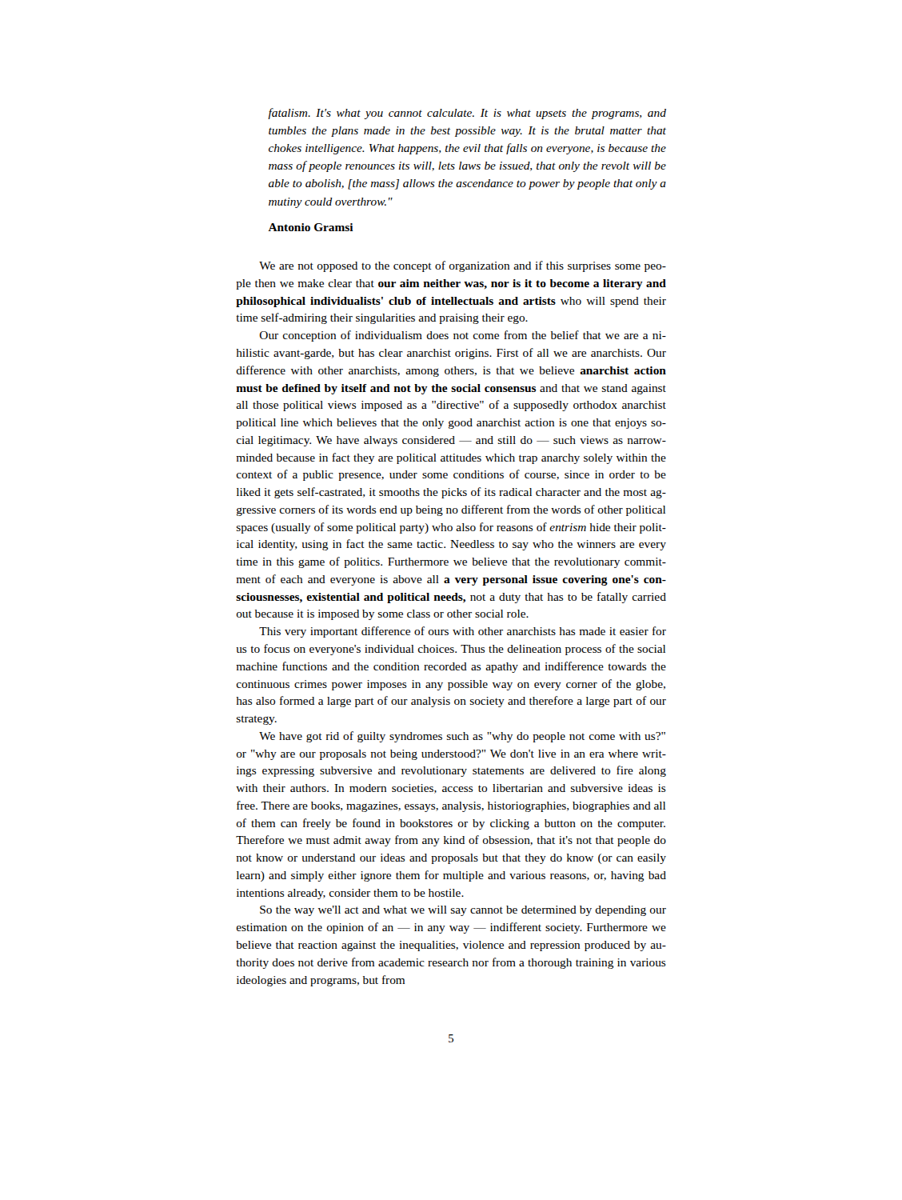fatalism. It's what you cannot calculate. It is what upsets the programs, and tumbles the plans made in the best possible way. It is the brutal matter that chokes intelligence. What happens, the evil that falls on everyone, is because the mass of people renounces its will, lets laws be issued, that only the revolt will be able to abolish, [the mass] allows the ascendance to power by people that only a mutiny could overthrow."
Antonio Gramsi
We are not opposed to the concept of organization and if this surprises some people then we make clear that our aim neither was, nor is it to become a literary and philosophical individualists' club of intellectuals and artists who will spend their time self-admiring their singularities and praising their ego.
Our conception of individualism does not come from the belief that we are a nihilistic avant-garde, but has clear anarchist origins. First of all we are anarchists. Our difference with other anarchists, among others, is that we believe anarchist action must be defined by itself and not by the social consensus and that we stand against all those political views imposed as a "directive" of a supposedly orthodox anarchist political line which believes that the only good anarchist action is one that enjoys social legitimacy. We have always considered — and still do — such views as narrow-minded because in fact they are political attitudes which trap anarchy solely within the context of a public presence, under some conditions of course, since in order to be liked it gets self-castrated, it smooths the picks of its radical character and the most aggressive corners of its words end up being no different from the words of other political spaces (usually of some political party) who also for reasons of entrism hide their political identity, using in fact the same tactic. Needless to say who the winners are every time in this game of politics. Furthermore we believe that the revolutionary commitment of each and everyone is above all a very personal issue covering one's consciousnesses, existential and political needs, not a duty that has to be fatally carried out because it is imposed by some class or other social role.
This very important difference of ours with other anarchists has made it easier for us to focus on everyone's individual choices. Thus the delineation process of the social machine functions and the condition recorded as apathy and indifference towards the continuous crimes power imposes in any possible way on every corner of the globe, has also formed a large part of our analysis on society and therefore a large part of our strategy.
We have got rid of guilty syndromes such as "why do people not come with us?" or "why are our proposals not being understood?" We don't live in an era where writings expressing subversive and revolutionary statements are delivered to fire along with their authors. In modern societies, access to libertarian and subversive ideas is free. There are books, magazines, essays, analysis, historiographies, biographies and all of them can freely be found in bookstores or by clicking a button on the computer. Therefore we must admit away from any kind of obsession, that it's not that people do not know or understand our ideas and proposals but that they do know (or can easily learn) and simply either ignore them for multiple and various reasons, or, having bad intentions already, consider them to be hostile.
So the way we'll act and what we will say cannot be determined by depending our estimation on the opinion of an — in any way — indifferent society. Furthermore we believe that reaction against the inequalities, violence and repression produced by authority does not derive from academic research nor from a thorough training in various ideologies and programs, but from
5